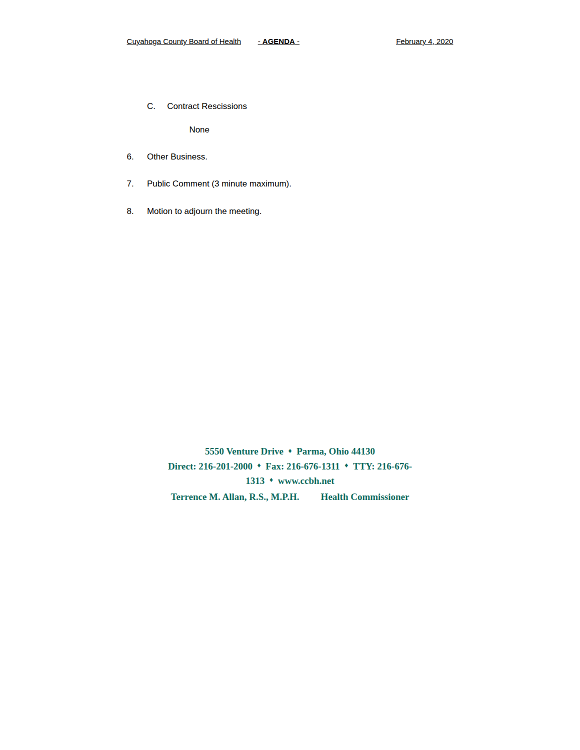Cuyahoga County Board of Health - AGENDA - February 4, 2020
C. Contract Rescissions
None
6. Other Business.
7. Public Comment (3 minute maximum).
8. Motion to adjourn the meeting.
5550 Venture Drive♦Parma, Ohio 44130
Direct: 216-201-2000♦Fax: 216-676-1311♦TTY: 216-676-1313♦www.ccbh.net
Terrence M. Allan, R.S., M.P.H. Health Commissioner